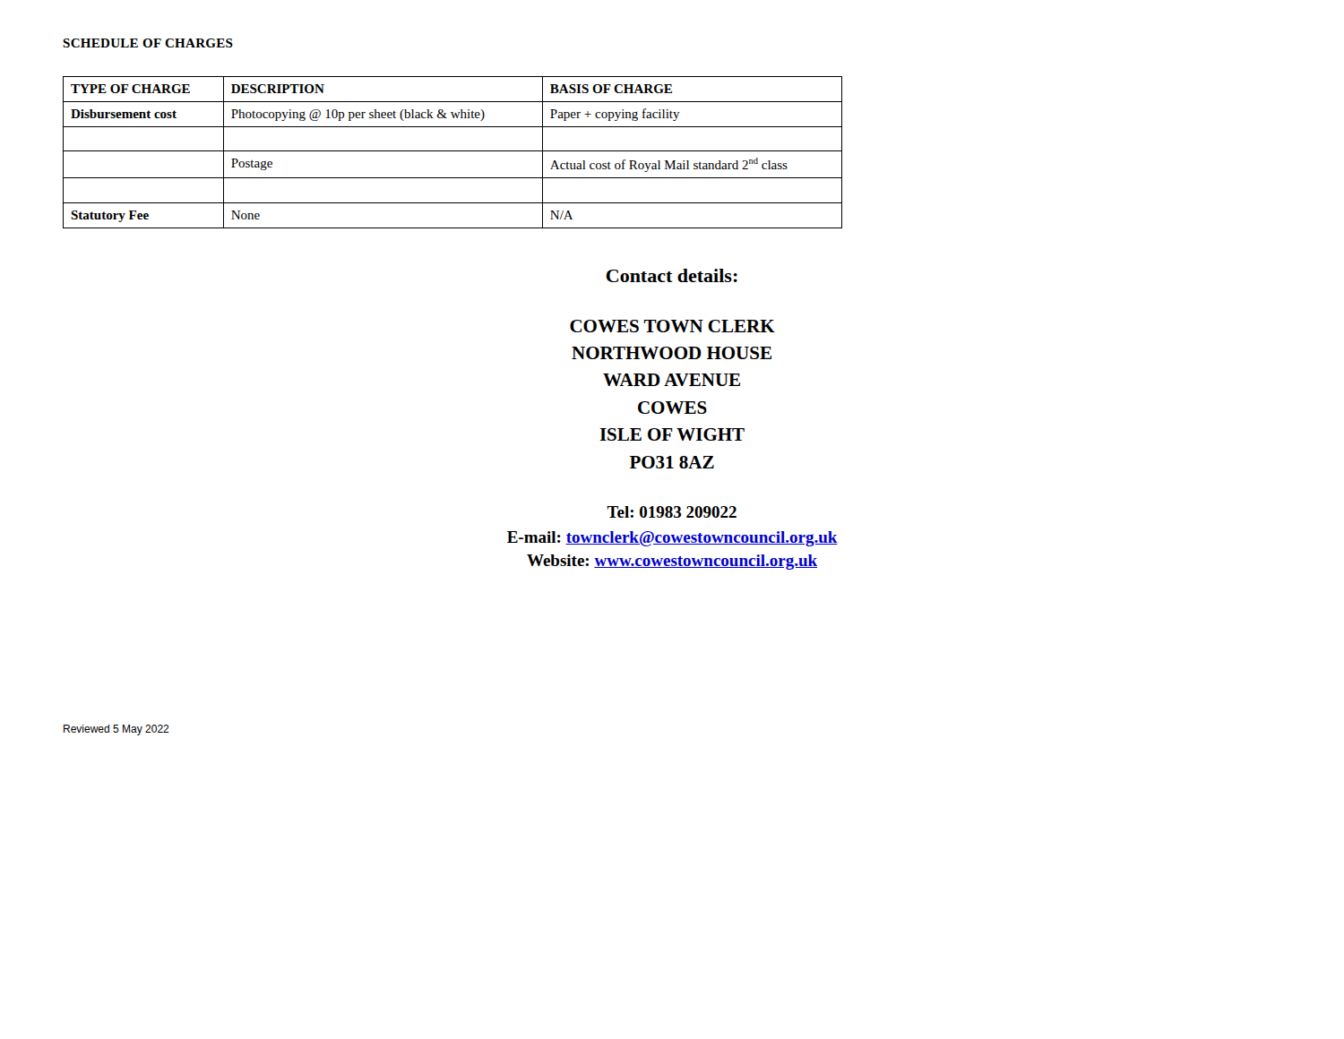SCHEDULE OF CHARGES
| TYPE OF CHARGE | DESCRIPTION | BASIS OF CHARGE |
| --- | --- | --- |
| Disbursement cost | Photocopying @ 10p per sheet (black & white) | Paper + copying facility |
| | Postage | Actual cost of Royal Mail standard 2 nd class |
| Statutory Fee | None | N/A |
Contact details:
COWES TOWN CLERK
NORTHWOOD HOUSE
WARD AVENUE
COWES
ISLE OF WIGHT
PO31 8AZ
Tel: 01983 209022
E-mail: townclerk@cowestowncouncil.org.uk
Website: www.cowestowncouncil.org.uk
Reviewed 5 May 2022